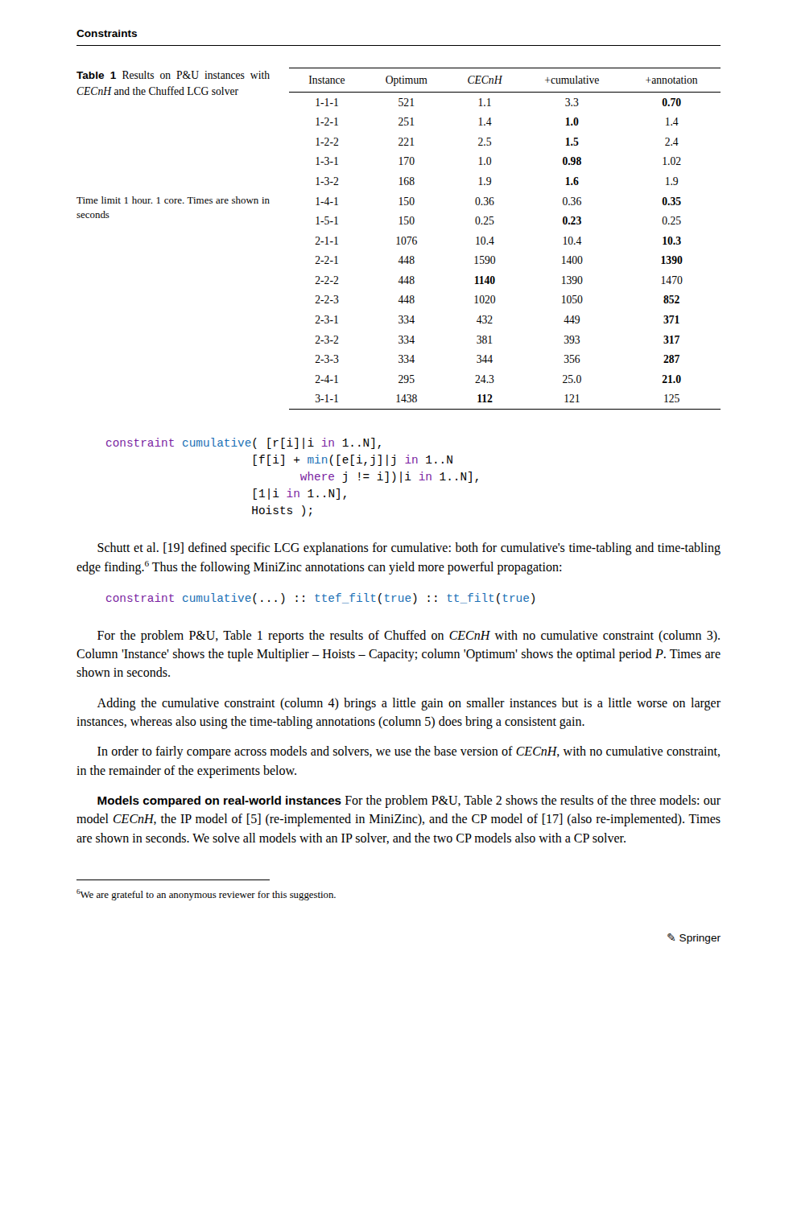Constraints
Table 1 Results on P&U instances with CECnH and the Chuffed LCG solver
Time limit 1 hour. 1 core. Times are shown in seconds
| Instance | Optimum | CECnH | +cumulative | +annotation |
| --- | --- | --- | --- | --- |
| 1-1-1 | 521 | 1.1 | 3.3 | 0.70 |
| 1-2-1 | 251 | 1.4 | 1.0 | 1.4 |
| 1-2-2 | 221 | 2.5 | 1.5 | 2.4 |
| 1-3-1 | 170 | 1.0 | 0.98 | 1.02 |
| 1-3-2 | 168 | 1.9 | 1.6 | 1.9 |
| 1-4-1 | 150 | 0.36 | 0.36 | 0.35 |
| 1-5-1 | 150 | 0.25 | 0.23 | 0.25 |
| 2-1-1 | 1076 | 10.4 | 10.4 | 10.3 |
| 2-2-1 | 448 | 1590 | 1400 | 1390 |
| 2-2-2 | 448 | 1140 | 1390 | 1470 |
| 2-2-3 | 448 | 1020 | 1050 | 852 |
| 2-3-1 | 334 | 432 | 449 | 371 |
| 2-3-2 | 334 | 381 | 393 | 317 |
| 2-3-3 | 334 | 344 | 356 | 287 |
| 2-4-1 | 295 | 24.3 | 25.0 | 21.0 |
| 3-1-1 | 1438 | 112 | 121 | 125 |
constraint cumulative( [r[i]|i in 1..N],
                     [f[i] + min([e[i,j]|j in 1..N
                            where j != i])|i in 1..N],
                     [1|i in 1..N],
                     Hoists );
Schutt et al. [19] defined specific LCG explanations for cumulative: both for cumulative's time-tabling and time-tabling edge finding.6 Thus the following MiniZinc annotations can yield more powerful propagation:
constraint cumulative(...) :: ttef_filt(true) :: tt_filt(true)
For the problem P&U, Table 1 reports the results of Chuffed on CECnH with no cumulative constraint (column 3). Column 'Instance' shows the tuple Multiplier – Hoists – Capacity; column 'Optimum' shows the optimal period P. Times are shown in seconds.
Adding the cumulative constraint (column 4) brings a little gain on smaller instances but is a little worse on larger instances, whereas also using the time-tabling annotations (column 5) does bring a consistent gain.
In order to fairly compare across models and solvers, we use the base version of CECnH, with no cumulative constraint, in the remainder of the experiments below.
Models compared on real-world instances For the problem P&U, Table 2 shows the results of the three models: our model CECnH, the IP model of [5] (re-implemented in MiniZinc), and the CP model of [17] (also re-implemented). Times are shown in seconds. We solve all models with an IP solver, and the two CP models also with a CP solver.
6We are grateful to an anonymous reviewer for this suggestion.
✎ Springer